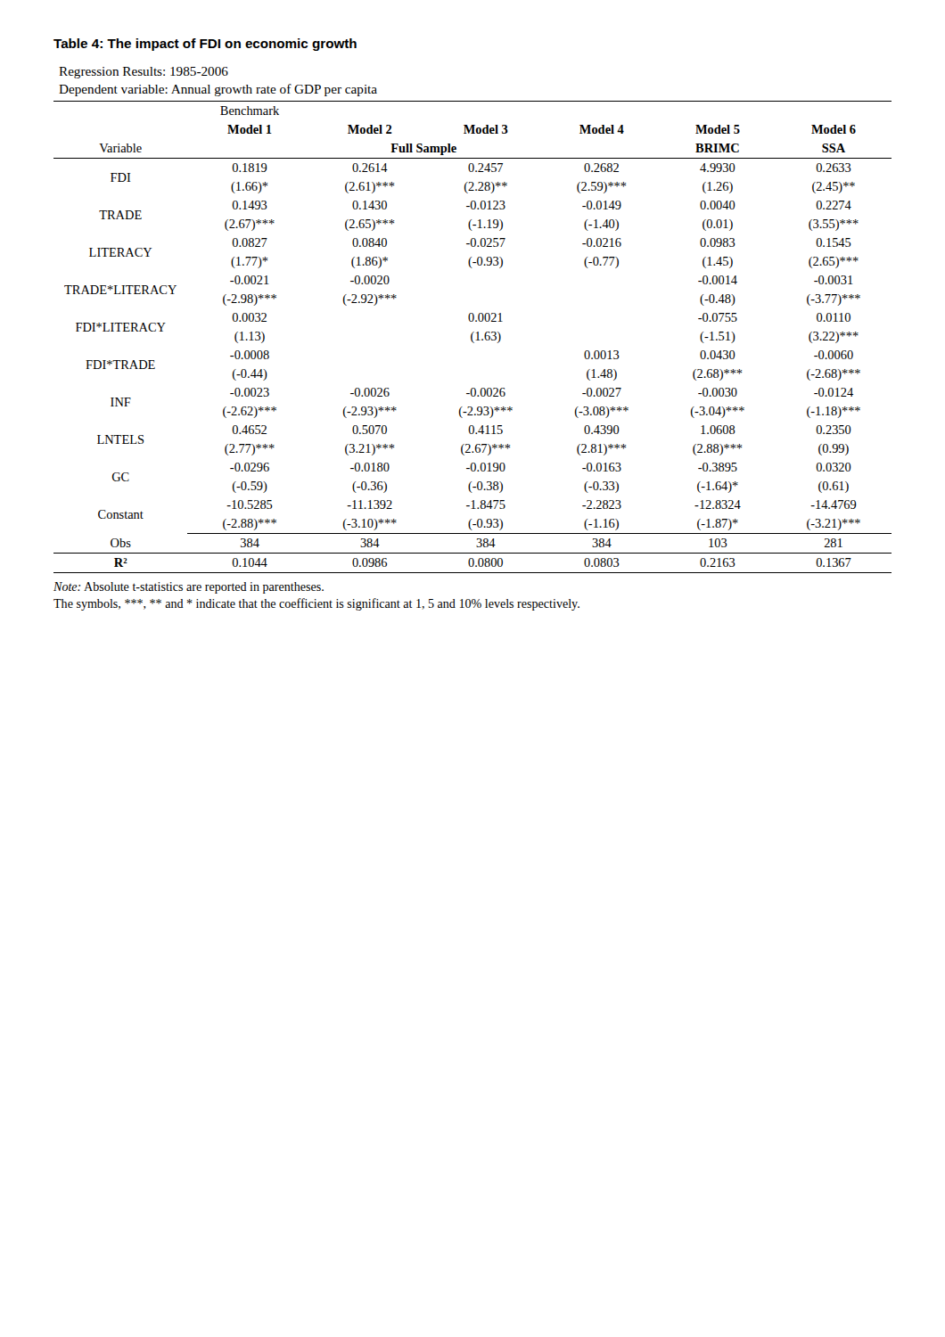Table 4: The impact of FDI on economic growth
Regression Results: 1985-2006
Dependent variable: Annual growth rate of GDP per capita
| | Benchmark | | | | | |
| | Model 1 | Model 2 | Model 3 | Model 4 | Model 5 | Model 6 |
| Variable | Full Sample | BRIMC | SSA |
| FDI | 0.1819 | 0.2614 | 0.2457 | 0.2682 | 4.9930 | 0.2633 |
| (1.66)* | (2.61)*** | (2.28)** | (2.59)*** | (1.26) | (2.45)** |
| TRADE | 0.1493 | 0.1430 | -0.0123 | -0.0149 | 0.0040 | 0.2274 |
| (2.67)*** | (2.65)*** | (-1.19) | (-1.40) | (0.01) | (3.55)*** |
| LITERACY | 0.0827 | 0.0840 | -0.0257 | -0.0216 | 0.0983 | 0.1545 |
| (1.77)* | (1.86)* | (-0.93) | (-0.77) | (1.45) | (2.65)*** |
| TRADE*LITERACY | -0.0021 | -0.0020 | | | -0.0014 | -0.0031 |
| (-2.98)*** | (-2.92)*** | | | (-0.48) | (-3.77)*** |
| FDI*LITERACY | 0.0032 | | 0.0021 | | -0.0755 | 0.0110 |
| (1.13) | | (1.63) | | (-1.51) | (3.22)*** |
| FDI*TRADE | -0.0008 | | | 0.0013 | 0.0430 | -0.0060 |
| (-0.44) | | | (1.48) | (2.68)*** | (-2.68)*** |
| INF | -0.0023 | -0.0026 | -0.0026 | -0.0027 | -0.0030 | -0.0124 |
| (-2.62)*** | (-2.93)*** | (-2.93)*** | (-3.08)*** | (-3.04)*** | (-1.18)*** |
| LNTELS | 0.4652 | 0.5070 | 0.4115 | 0.4390 | 1.0608 | 0.2350 |
| (2.77)*** | (3.21)*** | (2.67)*** | (2.81)*** | (2.88)*** | (0.99) |
| GC | -0.0296 | -0.0180 | -0.0190 | -0.0163 | -0.3895 | 0.0320 |
| (-0.59) | (-0.36) | (-0.38) | (-0.33) | (-1.64)* | (0.61) |
| Constant | -10.5285 | -11.1392 | -1.8475 | -2.2823 | -12.8324 | -14.4769 |
| (-2.88)*** | (-3.10)*** | (-0.93) | (-1.16) | (-1.87)* | (-3.21)*** |
| Obs | 384 | 384 | 384 | 384 | 103 | 281 |
| R² | 0.1044 | 0.0986 | 0.0800 | 0.0803 | 0.2163 | 0.1367 |
Note: Absolute t-statistics are reported in parentheses.
The symbols, ***, ** and * indicate that the coefficient is significant at 1, 5 and 10% levels respectively.